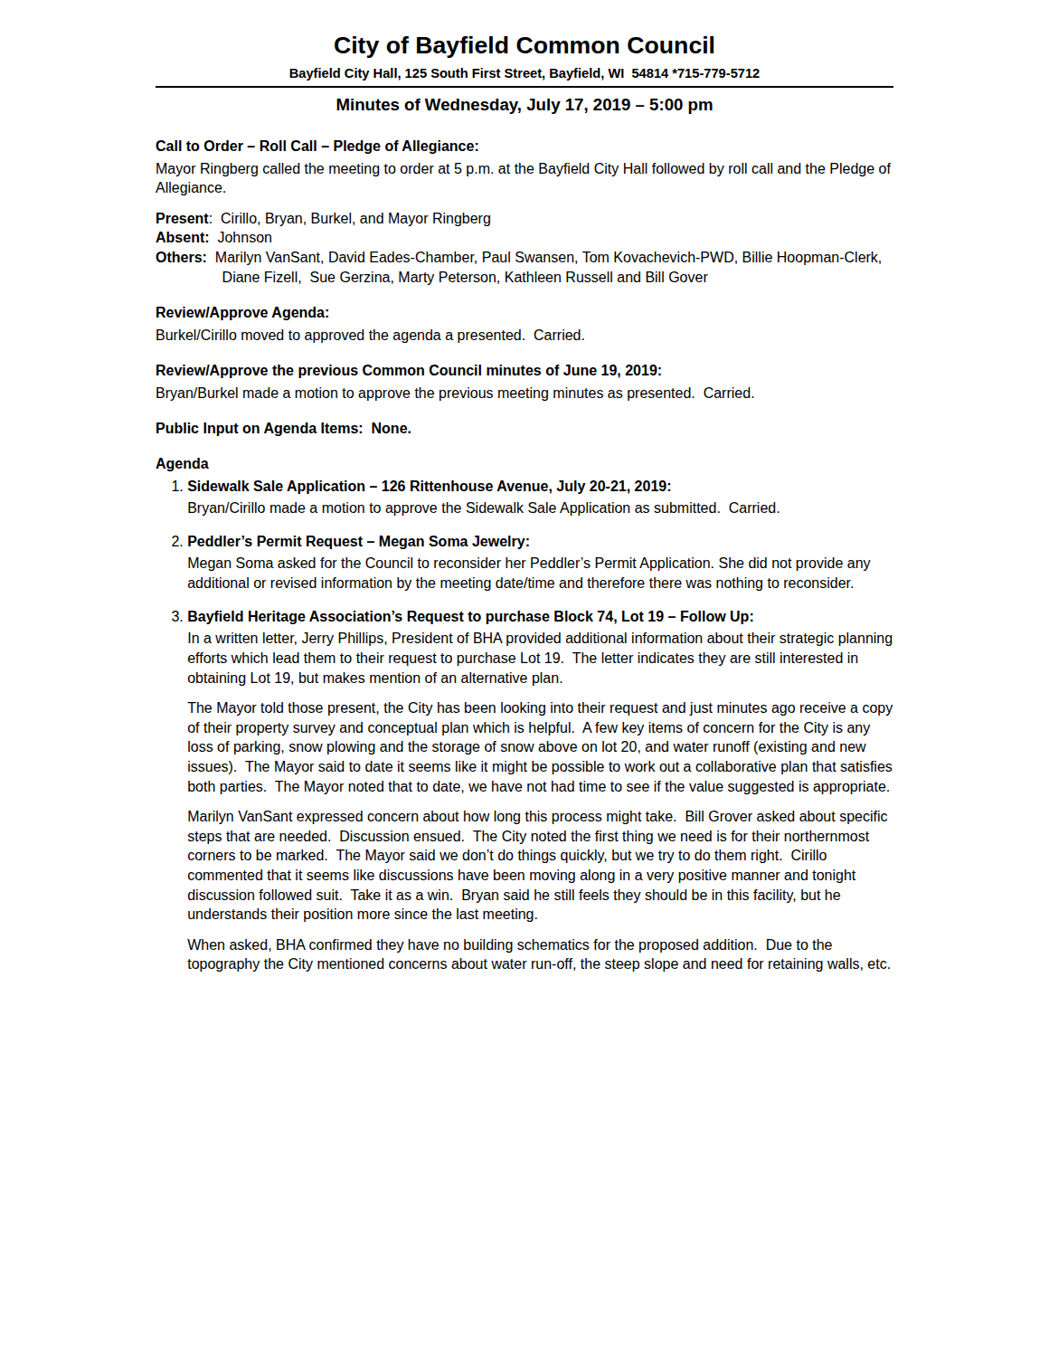City of Bayfield Common Council
Bayfield City Hall, 125 South First Street, Bayfield, WI 54814 *715-779-5712
Minutes of Wednesday, July 17, 2019 – 5:00 pm
Call to Order – Roll Call – Pledge of Allegiance:
Mayor Ringberg called the meeting to order at 5 p.m. at the Bayfield City Hall followed by roll call and the Pledge of Allegiance.
Present: Cirillo, Bryan, Burkel, and Mayor Ringberg
Absent: Johnson
Others: Marilyn VanSant, David Eades-Chamber, Paul Swansen, Tom Kovachevich-PWD, Billie Hoopman-Clerk, Diane Fizell, Sue Gerzina, Marty Peterson, Kathleen Russell and Bill Gover
Review/Approve Agenda:
Burkel/Cirillo moved to approved the agenda a presented. Carried.
Review/Approve the previous Common Council minutes of June 19, 2019:
Bryan/Burkel made a motion to approve the previous meeting minutes as presented. Carried.
Public Input on Agenda Items: None.
Agenda
Sidewalk Sale Application – 126 Rittenhouse Avenue, July 20-21, 2019:
Bryan/Cirillo made a motion to approve the Sidewalk Sale Application as submitted. Carried.
Peddler’s Permit Request – Megan Soma Jewelry:
Megan Soma asked for the Council to reconsider her Peddler’s Permit Application. She did not provide any additional or revised information by the meeting date/time and therefore there was nothing to reconsider.
Bayfield Heritage Association’s Request to purchase Block 74, Lot 19 – Follow Up:
In a written letter, Jerry Phillips, President of BHA provided additional information about their strategic planning efforts which lead them to their request to purchase Lot 19. The letter indicates they are still interested in obtaining Lot 19, but makes mention of an alternative plan.
The Mayor told those present, the City has been looking into their request and just minutes ago receive a copy of their property survey and conceptual plan which is helpful. A few key items of concern for the City is any loss of parking, snow plowing and the storage of snow above on lot 20, and water runoff (existing and new issues). The Mayor said to date it seems like it might be possible to work out a collaborative plan that satisfies both parties. The Mayor noted that to date, we have not had time to see if the value suggested is appropriate.
Marilyn VanSant expressed concern about how long this process might take. Bill Grover asked about specific steps that are needed. Discussion ensued. The City noted the first thing we need is for their northernmost corners to be marked. The Mayor said we don’t do things quickly, but we try to do them right. Cirillo commented that it seems like discussions have been moving along in a very positive manner and tonight discussion followed suit. Take it as a win. Bryan said he still feels they should be in this facility, but he understands their position more since the last meeting.
When asked, BHA confirmed they have no building schematics for the proposed addition. Due to the topography the City mentioned concerns about water run-off, the steep slope and need for retaining walls, etc.